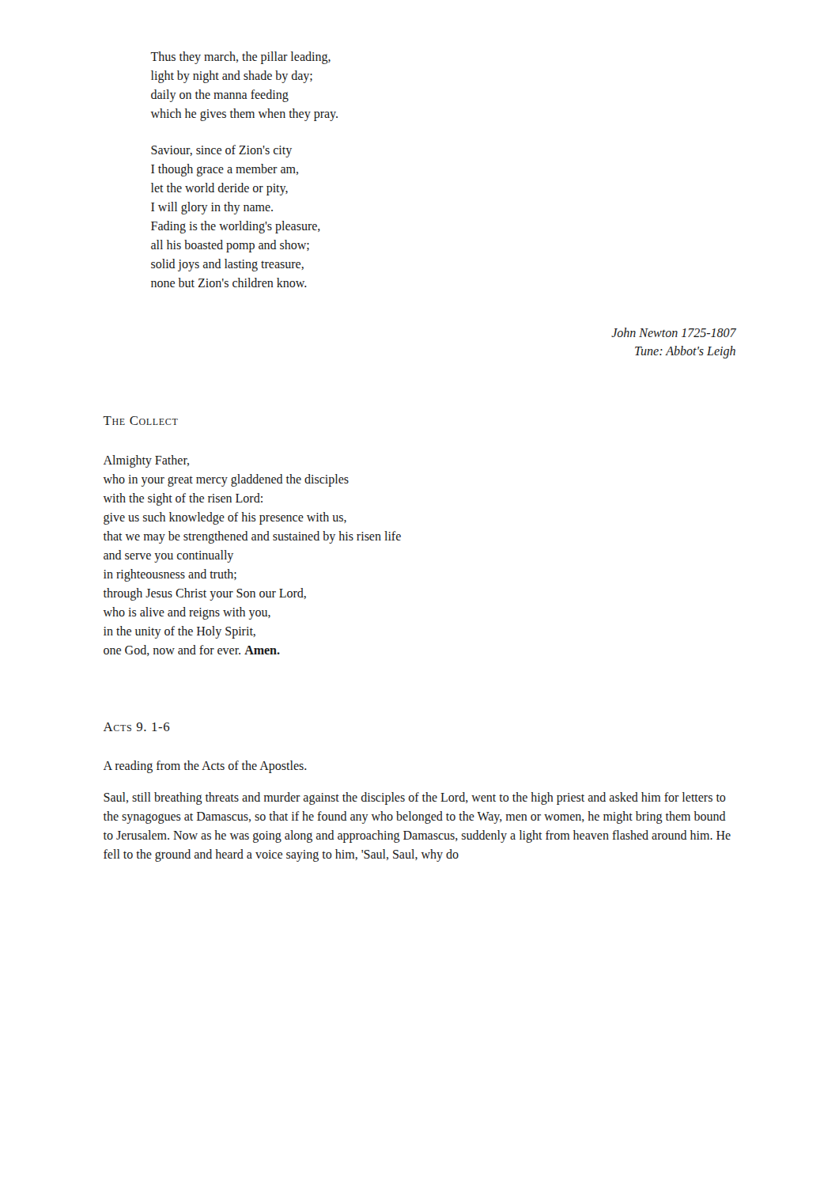Thus they march, the pillar leading,
light by night and shade by day;
daily on the manna feeding
which he gives them when they pray.
Saviour, since of Zion's city
I though grace a member am,
let the world deride or pity,
I will glory in thy name.
Fading is the worlding's pleasure,
all his boasted pomp and show;
solid joys and lasting treasure,
none but Zion's children know.
John Newton 1725-1807
Tune: Abbot's Leigh
The Collect
Almighty Father,
who in your great mercy gladdened the disciples
with the sight of the risen Lord:
give us such knowledge of his presence with us,
that we may be strengthened and sustained by his risen life
and serve you continually
in righteousness and truth;
through Jesus Christ your Son our Lord,
who is alive and reigns with you,
in the unity of the Holy Spirit,
one God, now and for ever. Amen.
Acts 9. 1-6
A reading from the Acts of the Apostles.
Saul, still breathing threats and murder against the disciples of the Lord, went to the high priest and asked him for letters to the synagogues at Damascus, so that if he found any who belonged to the Way, men or women, he might bring them bound to Jerusalem. Now as he was going along and approaching Damascus, suddenly a light from heaven flashed around him. He fell to the ground and heard a voice saying to him, 'Saul, Saul, why do